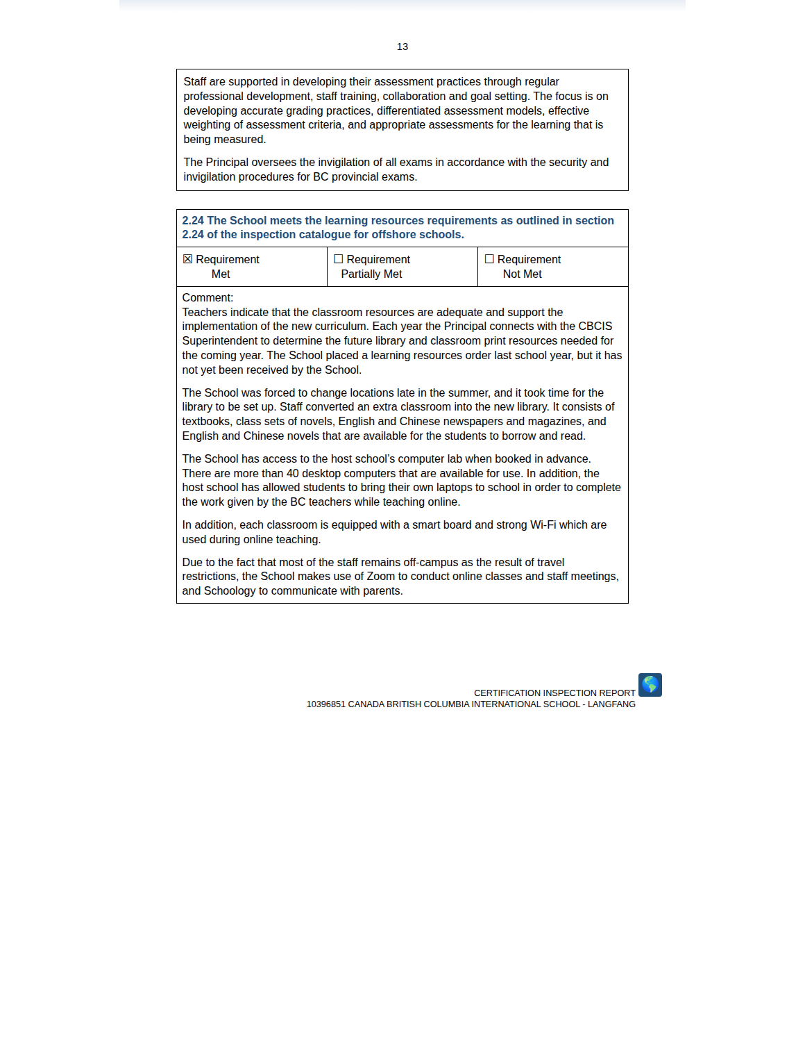13
Staff are supported in developing their assessment practices through regular professional development, staff training, collaboration and goal setting. The focus is on developing accurate grading practices, differentiated assessment models, effective weighting of assessment criteria, and appropriate assessments for the learning that is being measured.
The Principal oversees the invigilation of all exams in accordance with the security and invigilation procedures for BC provincial exams.
| 2.24 The School meets the learning resources requirements as outlined in section 2.24 of the inspection catalogue for offshore schools. |
| ☒ Requirement Met | ☐ Requirement Partially Met | ☐ Requirement Not Met |
| Comment: Teachers indicate that the classroom resources are adequate and support the implementation of the new curriculum. Each year the Principal connects with the CBCIS Superintendent to determine the future library and classroom print resources needed for the coming year. The School placed a learning resources order last school year, but it has not yet been received by the School. The School was forced to change locations late in the summer, and it took time for the library to be set up. Staff converted an extra classroom into the new library. It consists of textbooks, class sets of novels, English and Chinese newspapers and magazines, and English and Chinese novels that are available for the students to borrow and read. The School has access to the host school’s computer lab when booked in advance. There are more than 40 desktop computers that are available for use. In addition, the host school has allowed students to bring their own laptops to school in order to complete the work given by the BC teachers while teaching online. In addition, each classroom is equipped with a smart board and strong Wi-Fi which are used during online teaching. Due to the fact that most of the staff remains off-campus as the result of travel restrictions, the School makes use of Zoom to conduct online classes and staff meetings, and Schoology to communicate with parents. |
CERTIFICATION INSPECTION REPORT
10396851 CANADA BRITISH COLUMBIA INTERNATIONAL SCHOOL - LANGFANG
🌎